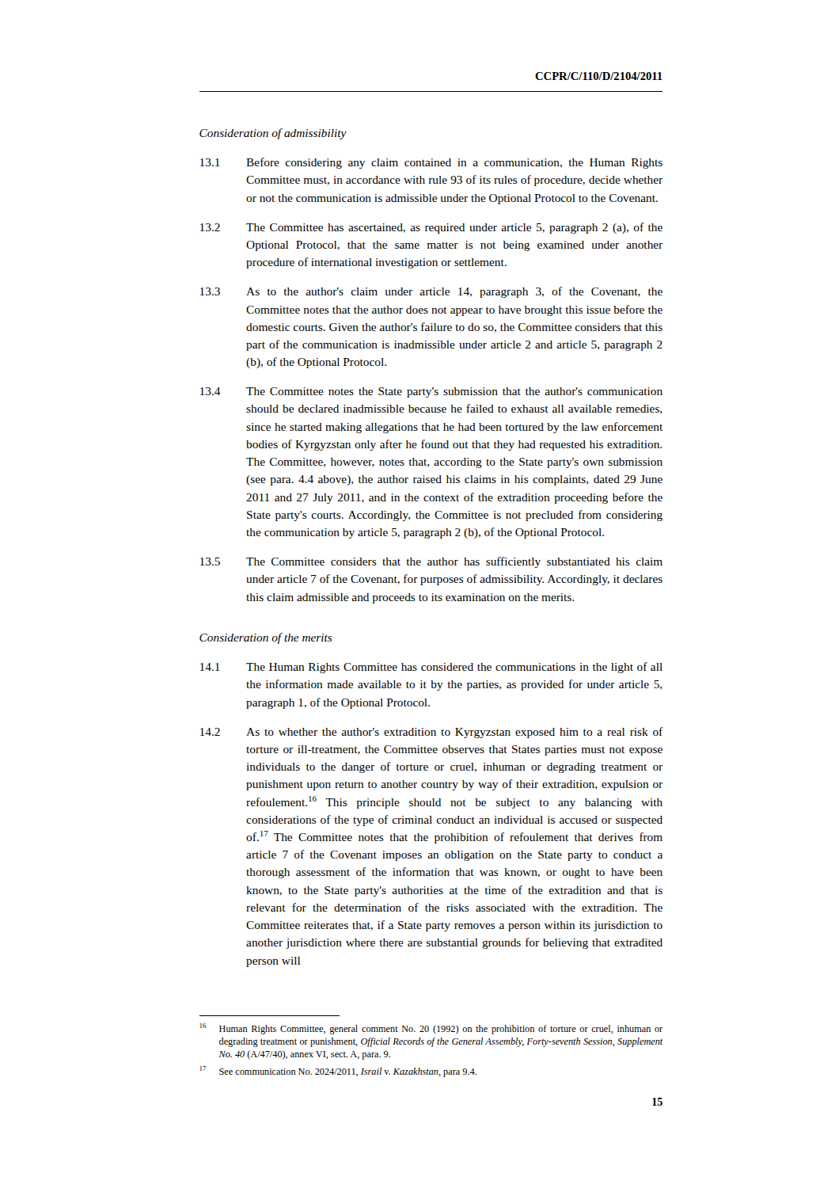CCPR/C/110/D/2104/2011
Consideration of admissibility
13.1 Before considering any claim contained in a communication, the Human Rights Committee must, in accordance with rule 93 of its rules of procedure, decide whether or not the communication is admissible under the Optional Protocol to the Covenant.
13.2 The Committee has ascertained, as required under article 5, paragraph 2 (a), of the Optional Protocol, that the same matter is not being examined under another procedure of international investigation or settlement.
13.3 As to the author's claim under article 14, paragraph 3, of the Covenant, the Committee notes that the author does not appear to have brought this issue before the domestic courts. Given the author's failure to do so, the Committee considers that this part of the communication is inadmissible under article 2 and article 5, paragraph 2 (b), of the Optional Protocol.
13.4 The Committee notes the State party's submission that the author's communication should be declared inadmissible because he failed to exhaust all available remedies, since he started making allegations that he had been tortured by the law enforcement bodies of Kyrgyzstan only after he found out that they had requested his extradition. The Committee, however, notes that, according to the State party's own submission (see para. 4.4 above), the author raised his claims in his complaints, dated 29 June 2011 and 27 July 2011, and in the context of the extradition proceeding before the State party's courts. Accordingly, the Committee is not precluded from considering the communication by article 5, paragraph 2 (b), of the Optional Protocol.
13.5 The Committee considers that the author has sufficiently substantiated his claim under article 7 of the Covenant, for purposes of admissibility. Accordingly, it declares this claim admissible and proceeds to its examination on the merits.
Consideration of the merits
14.1 The Human Rights Committee has considered the communications in the light of all the information made available to it by the parties, as provided for under article 5, paragraph 1, of the Optional Protocol.
14.2 As to whether the author's extradition to Kyrgyzstan exposed him to a real risk of torture or ill-treatment, the Committee observes that States parties must not expose individuals to the danger of torture or cruel, inhuman or degrading treatment or punishment upon return to another country by way of their extradition, expulsion or refoulement.16 This principle should not be subject to any balancing with considerations of the type of criminal conduct an individual is accused or suspected of.17 The Committee notes that the prohibition of refoulement that derives from article 7 of the Covenant imposes an obligation on the State party to conduct a thorough assessment of the information that was known, or ought to have been known, to the State party's authorities at the time of the extradition and that is relevant for the determination of the risks associated with the extradition. The Committee reiterates that, if a State party removes a person within its jurisdiction to another jurisdiction where there are substantial grounds for believing that extradited person will
16
Human Rights Committee, general comment No. 20 (1992) on the prohibition of torture or cruel, inhuman or degrading treatment or punishment, Official Records of the General Assembly, Forty-seventh Session, Supplement No. 40 (A/47/40), annex VI, sect. A, para. 9.
17
See communication No. 2024/2011, Israil v. Kazakhstan, para 9.4.
15